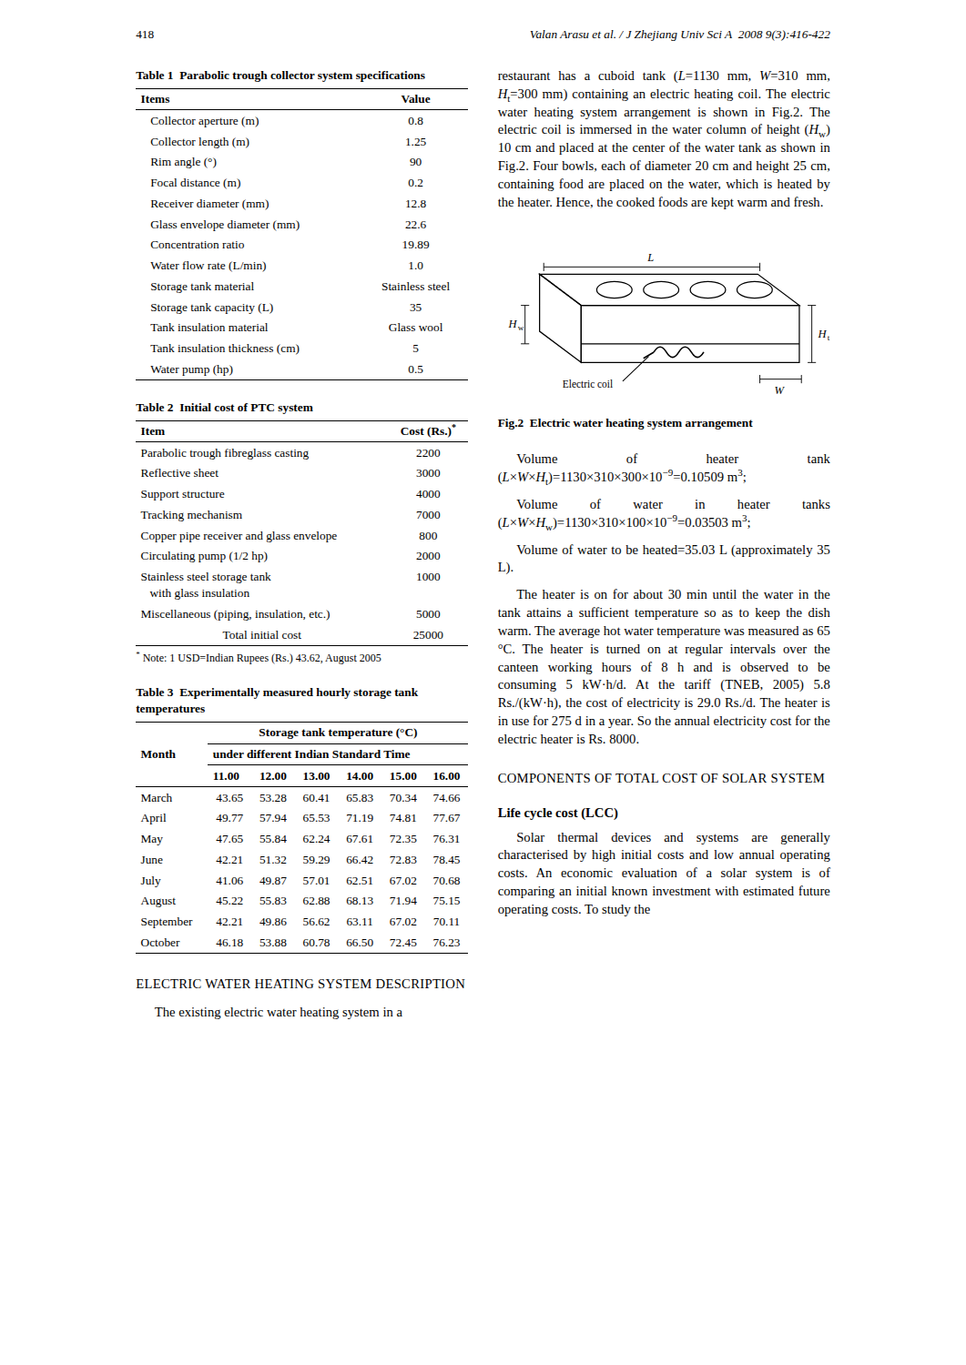418 Valan Arasu et al. / J Zhejiang Univ Sci A 2008 9(3):416-422
Table 1 Parabolic trough collector system specifications
| Items | Value |
| --- | --- |
| Collector aperture (m) | 0.8 |
| Collector length (m) | 1.25 |
| Rim angle (°) | 90 |
| Focal distance (m) | 0.2 |
| Receiver diameter (mm) | 12.8 |
| Glass envelope diameter (mm) | 22.6 |
| Concentration ratio | 19.89 |
| Water flow rate (L/min) | 1.0 |
| Storage tank material | Stainless steel |
| Storage tank capacity (L) | 35 |
| Tank insulation material | Glass wool |
| Tank insulation thickness (cm) | 5 |
| Water pump (hp) | 0.5 |
Table 2 Initial cost of PTC system
| Item | Cost (Rs.) * |
| --- | --- |
| Parabolic trough fibreglass casting | 2200 |
| Reflective sheet | 3000 |
| Support structure | 4000 |
| Tracking mechanism | 7000 |
| Copper pipe receiver and glass envelope | 800 |
| Circulating pump (1/2 hp) | 2000 |
| Stainless steel storage tank with glass insulation | 1000 |
| Miscellaneous (piping, insulation, etc.) | 5000 |
| Total initial cost | 25000 |
* Note: 1 USD=Indian Rupees (Rs.) 43.62, August 2005
Table 3 Experimentally measured hourly storage tank temperatures
| Month | Storage tank temperature (°C) |
| --- | --- |
| under different Indian Standard Time |
| 11.00 | 12.00 | 13.00 | 14.00 | 15.00 | 16.00 |
| March | 43.65 | 53.28 | 60.41 | 65.83 | 70.34 | 74.66 |
| April | 49.77 | 57.94 | 65.53 | 71.19 | 74.81 | 77.67 |
| May | 47.65 | 55.84 | 62.24 | 67.61 | 72.35 | 76.31 |
| June | 42.21 | 51.32 | 59.29 | 66.42 | 72.83 | 78.45 |
| July | 41.06 | 49.87 | 57.01 | 62.51 | 67.02 | 70.68 |
| August | 45.22 | 55.83 | 62.88 | 68.13 | 71.94 | 75.15 |
| September | 42.21 | 49.86 | 56.62 | 63.11 | 67.02 | 70.11 |
| October | 46.18 | 53.88 | 60.78 | 66.50 | 72.45 | 76.23 |
Electric water heating system description
The existing electric water heating system in a
restaurant has a cuboid tank (L=1130 mm, W=310 mm, Ht=300 mm) containing an electric heating coil. The electric water heating system arrangement is shown in Fig.2. The electric coil is immersed in the water column of height (Hw) 10 cm and placed at the center of the water tank as shown in Fig.2. Four bowls, each of diameter 20 cm and height 25 cm, containing food are placed on the water, which is heated by the heater. Hence, the cooked foods are kept warm and fresh.
L H w H t W Electric coil
Fig.2 Electric water heating system arrangement
Volume of heater tank (L×W×Ht)=1130×310×300×10−9=0.10509 m3;
Volume of water in heater tanks (L×W×Hw)=1130×310×100×10−9=0.03503 m3;
Volume of water to be heated=35.03 L (approximately 35 L).
The heater is on for about 30 min until the water in the tank attains a sufficient temperature so as to keep the dish warm. The average hot water temperature was measured as 65 °C. The heater is turned on at regular intervals over the canteen working hours of 8 h and is observed to be consuming 5 kW·h/d. At the tariff (TNEB, 2005) 5.8 Rs./(kW·h), the cost of electricity is 29.0 Rs./d. The heater is in use for 275 d in a year. So the annual electricity cost for the electric heater is Rs. 8000.
Components of total cost of solar system
Life cycle cost (LCC)
Solar thermal devices and systems are generally characterised by high initial costs and low annual operating costs. An economic evaluation of a solar system is of comparing an initial known investment with estimated future operating costs. To study the